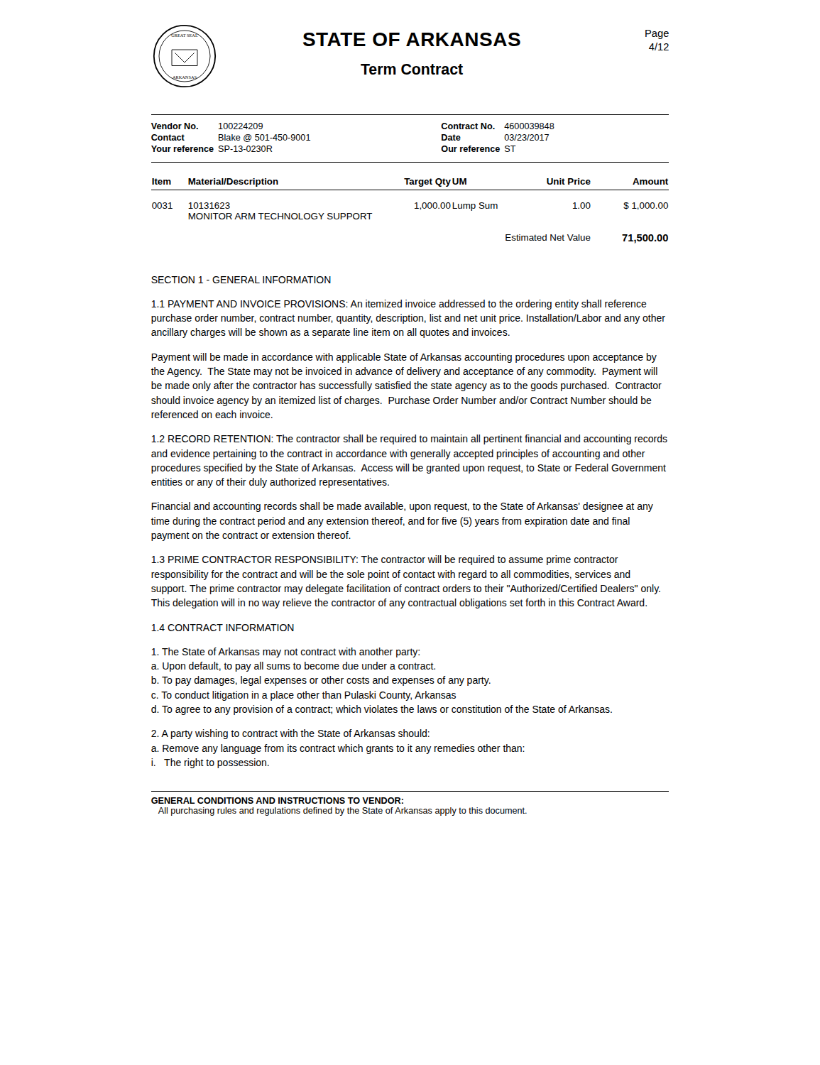STATE OF ARKANSAS
Term Contract
Page
4/12
| Vendor No. | 100224209 |
| Contact | Blake @ 501-450-9001 |
| Your reference | SP-13-0230R |
| Contract No. | 4600039848 |
| Date | 03/23/2017 |
| Our reference | ST |
| Item | Material/Description | Target Qty | UM | Unit Price | Amount |
| --- | --- | --- | --- | --- | --- |
| 0031 | 10131623 MONITOR ARM TECHNOLOGY SUPPORT | 1,000.00 | Lump Sum | 1.00 | $ 1,000.00 |
| | Estimated Net Value | 71,500.00 |
SECTION 1 - GENERAL INFORMATION
1.1 PAYMENT AND INVOICE PROVISIONS: An itemized invoice addressed to the ordering entity shall reference purchase order number, contract number, quantity, description, list and net unit price. Installation/Labor and any other ancillary charges will be shown as a separate line item on all quotes and invoices.
Payment will be made in accordance with applicable State of Arkansas accounting procedures upon acceptance by the Agency. The State may not be invoiced in advance of delivery and acceptance of any commodity. Payment will be made only after the contractor has successfully satisfied the state agency as to the goods purchased. Contractor should invoice agency by an itemized list of charges. Purchase Order Number and/or Contract Number should be referenced on each invoice.
1.2 RECORD RETENTION: The contractor shall be required to maintain all pertinent financial and accounting records and evidence pertaining to the contract in accordance with generally accepted principles of accounting and other procedures specified by the State of Arkansas. Access will be granted upon request, to State or Federal Government entities or any of their duly authorized representatives.
Financial and accounting records shall be made available, upon request, to the State of Arkansas' designee at any time during the contract period and any extension thereof, and for five (5) years from expiration date and final payment on the contract or extension thereof.
1.3 PRIME CONTRACTOR RESPONSIBILITY: The contractor will be required to assume prime contractor responsibility for the contract and will be the sole point of contact with regard to all commodities, services and support. The prime contractor may delegate facilitation of contract orders to their "Authorized/Certified Dealers" only. This delegation will in no way relieve the contractor of any contractual obligations set forth in this Contract Award.
1.4 CONTRACT INFORMATION
1. The State of Arkansas may not contract with another party:
a. Upon default, to pay all sums to become due under a contract.
b. To pay damages, legal expenses or other costs and expenses of any party.
c. To conduct litigation in a place other than Pulaski County, Arkansas
d. To agree to any provision of a contract; which violates the laws or constitution of the State of Arkansas.
2. A party wishing to contract with the State of Arkansas should:
a. Remove any language from its contract which grants to it any remedies other than:
i. The right to possession.
GENERAL CONDITIONS AND INSTRUCTIONS TO VENDOR:
All purchasing rules and regulations defined by the State of Arkansas apply to this document.